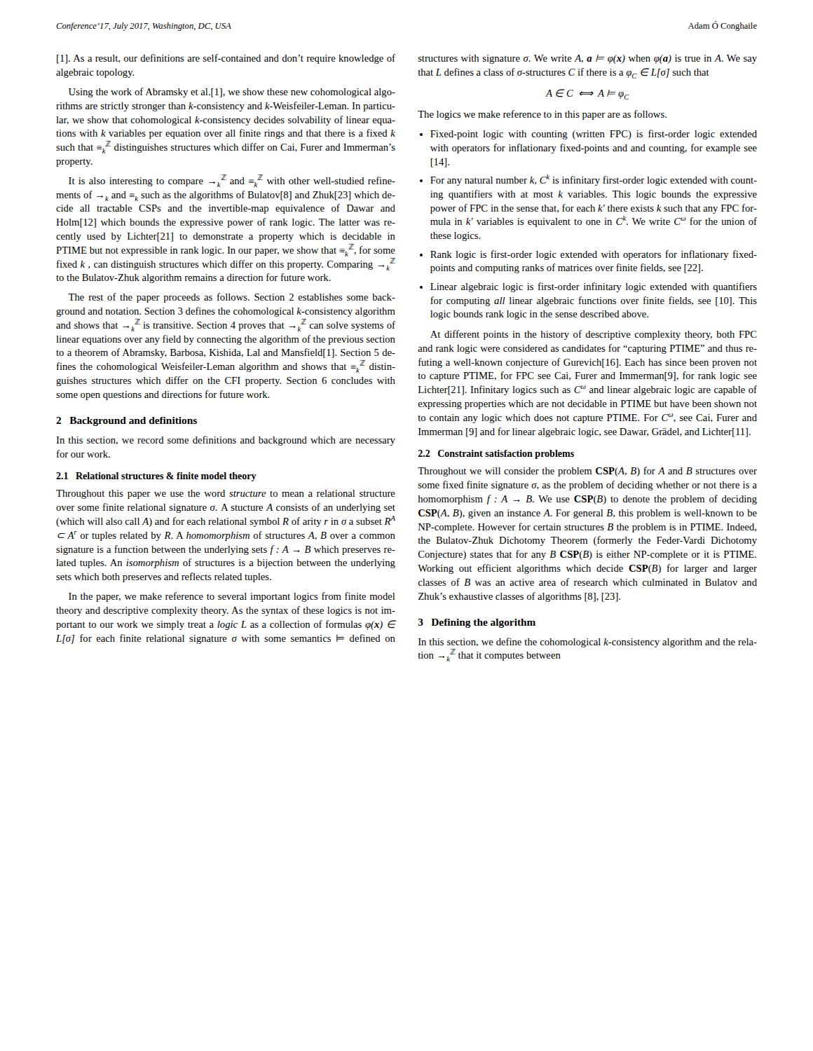Conference’17, July 2017, Washington, DC, USA Adam Ó Conghaile
[1]. As a result, our definitions are self-contained and don’t require knowledge of algebraic topology.
Using the work of Abramsky et al.[1], we show these new cohomological algorithms are strictly stronger than k-consistency and k-Weisfeiler-Leman. In particular, we show that cohomological k-consistency decides solvability of linear equations with k variables per equation over all finite rings and that there is a fixed k such that ≡kℤ distinguishes structures which differ on Cai, Furer and Immerman’s property.
It is also interesting to compare →kℤ and ≡kℤ with other well-studied refinements of →k and ≡k such as the algorithms of Bulatov[8] and Zhuk[23] which decide all tractable CSPs and the invertible-map equivalence of Dawar and Holm[12] which bounds the expressive power of rank logic. The latter was recently used by Lichter[21] to demonstrate a property which is decidable in PTIME but not expressible in rank logic. In our paper, we show that ≡kℤ, for some fixed k , can distinguish structures which differ on this property. Comparing →kℤ to the Bulatov-Zhuk algorithm remains a direction for future work.
The rest of the paper proceeds as follows. Section 2 establishes some background and notation. Section 3 defines the cohomological k-consistency algorithm and shows that →kℤ is transitive. Section 4 proves that →kℤ can solve systems of linear equations over any field by connecting the algorithm of the previous section to a theorem of Abramsky, Barbosa, Kishida, Lal and Mansfield[1]. Section 5 defines the cohomological Weisfeiler-Leman algorithm and shows that ≡kℤ distinguishes structures which differ on the CFI property. Section 6 concludes with some open questions and directions for future work.
2 Background and definitions
In this section, we record some definitions and background which are necessary for our work.
2.1 Relational structures & finite model theory
Throughout this paper we use the word structure to mean a relational structure over some finite relational signature σ. A stucture A consists of an underlying set (which will also call A) and for each relational symbol R of arity r in σ a subset RA ⊂ Ar or tuples related by R. A homomorphism of structures A, B over a common signature is a function between the underlying sets f : A → B which preserves related tuples. An isomorphism of structures is a bijection between the underlying sets which both preserves and reflects related tuples.
In the paper, we make reference to several important logics from finite model theory and descriptive complexity theory. As the syntax of these logics is not important to our work we simply treat a logic L as a collection of formulas φ(x) ∈ L[σ] for each finite relational signature σ with some semantics ⊨ defined on structures with signature σ. We write A, a ⊨ φ(x) when φ(a) is true in A. We say that L defines a class of σ-structures C if there is a φC ∈ L[σ] such that
A ∈ C ⟺ A ⊨ φC
The logics we make reference to in this paper are as follows.
Fixed-point logic with counting (written FPC) is first-order logic extended with operators for inflationary fixed-points and and counting, for example see [14].
For any natural number k, Ck is infinitary first-order logic extended with counting quantifiers with at most k variables. This logic bounds the expressive power of FPC in the sense that, for each k′ there exists k such that any FPC formula in k′ variables is equivalent to one in Ck. We write Cω for the union of these logics.
Rank logic is first-order logic extended with operators for inflationary fixed-points and computing ranks of matrices over finite fields, see [22].
Linear algebraic logic is first-order infinitary logic extended with quantifiers for computing all linear algebraic functions over finite fields, see [10]. This logic bounds rank logic in the sense described above.
At different points in the history of descriptive complexity theory, both FPC and rank logic were considered as candidates for “capturing PTIME” and thus refuting a well-known conjecture of Gurevich[16]. Each has since been proven not to capture PTIME, for FPC see Cai, Furer and Immerman[9], for rank logic see Lichter[21]. Infinitary logics such as Cω and linear algebraic logic are capable of expressing properties which are not decidable in PTIME but have been shown not to contain any logic which does not capture PTIME. For Cω, see Cai, Furer and Immerman [9] and for linear algebraic logic, see Dawar, Grädel, and Lichter[11].
2.2 Constraint satisfaction problems
Throughout we will consider the problem CSP(A, B) for A and B structures over some fixed finite signature σ, as the problem of deciding whether or not there is a homomorphism f : A → B. We use CSP(B) to denote the problem of deciding CSP(A, B), given an instance A. For general B, this problem is well-known to be NP-complete. However for certain structures B the problem is in PTIME. Indeed, the Bulatov-Zhuk Dichotomy Theorem (formerly the Feder-Vardi Dichotomy Conjecture) states that for any B CSP(B) is either NP-complete or it is PTIME. Working out efficient algorithms which decide CSP(B) for larger and larger classes of B was an active area of research which culminated in Bulatov and Zhuk’s exhaustive classes of algorithms [8], [23].
3 Defining the algorithm
In this section, we define the cohomological k-consistency algorithm and the relation →kℤ that it computes between